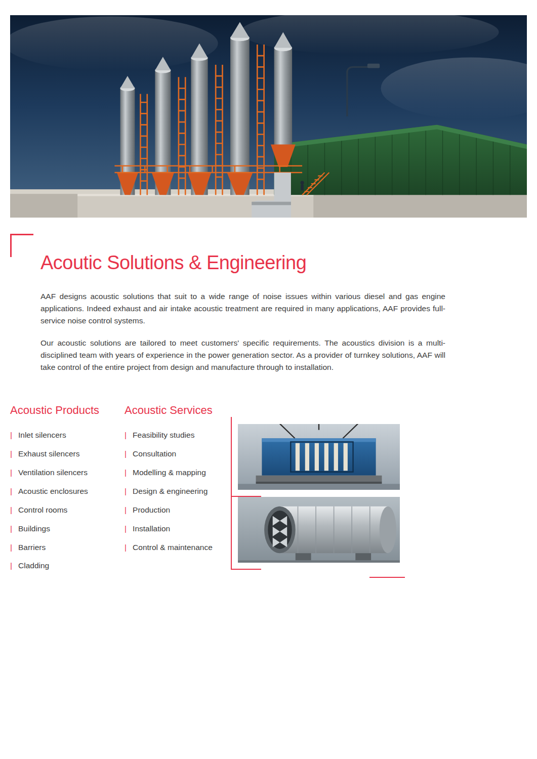Acoutic Solutions & Engineering
AAF designs acoustic solutions that suit to a wide range of noise issues within various diesel and gas engine applications. Indeed exhaust and air intake acoustic treatment are required in many applications, AAF provides full-service noise control systems.
Our acoustic solutions are tailored to meet customers' specific requirements. The acoustics division is a multi-disciplined team with years of experience in the power generation sector. As a provider of turnkey solutions, AAF will take control of the entire project from design and manufacture through to installation.
Acoustic Products
Inlet silencers
Exhaust silencers
Ventilation silencers
Acoustic enclosures
Control rooms
Buildings
Barriers
Cladding
Acoustic Services
Feasibility studies
Consultation
Modelling & mapping
Design & engineering
Production
Installation
Control & maintenance